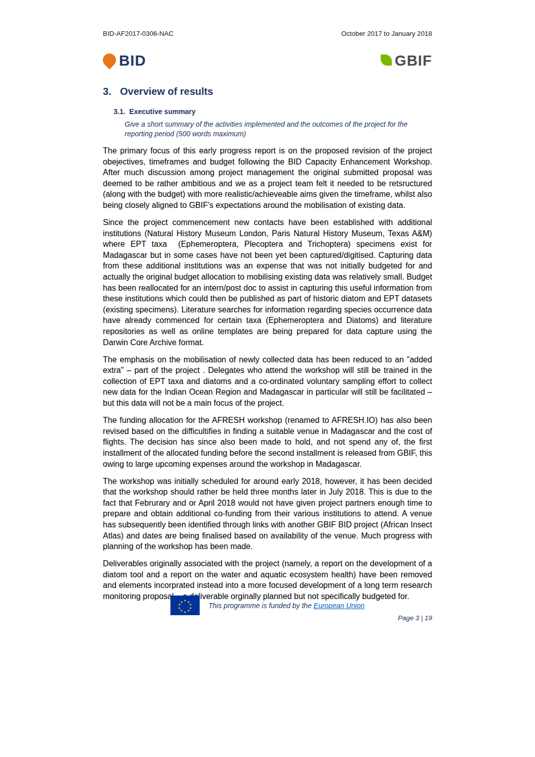BID-AF2017-0306-NAC October 2017 to January 2018
BID GBIF
3. Overview of results
3.1. Executive summary
Give a short summary of the activities implemented and the outcomes of the project for the reporting period (500 words maximum)
The primary focus of this early progress report is on the proposed revision of the project obejectives, timeframes and budget following the BID Capacity Enhancement Workshop. After much discussion among project management the original submitted proposal was deemed to be rather ambitious and we as a project team felt it needed to be retsructured (along with the budget) with more realistic/achieveable aims given the timeframe, whilst also being closely aligned to GBIF's expectations around the mobilisation of existing data.
Since the project commencement new contacts have been established with additional institutions (Natural History Museum London, Paris Natural History Museum, Texas A&M) where EPT taxa (Ephemeroptera, Plecoptera and Trichoptera) specimens exist for Madagascar but in some cases have not been yet been captured/digitised. Capturing data from these additional institutions was an expense that was not initially budgeted for and actually the original budget allocation to mobilising existing data was relatively small. Budget has been reallocated for an intern/post doc to assist in capturing this useful information from these institutions which could then be published as part of historic diatom and EPT datasets (existing specimens). Literature searches for information regarding species occurrence data have already commenced for certain taxa (Ephemeroptera and Diatoms) and literature repositories as well as online templates are being prepared for data capture using the Darwin Core Archive format.
The emphasis on the mobilisation of newly collected data has been reduced to an "added extra" – part of the project . Delegates who attend the workshop will still be trained in the collection of EPT taxa and diatoms and a co-ordinated voluntary sampling effort to collect new data for the Indian Ocean Region and Madagascar in particular will still be facilitated – but this data will not be a main focus of the project.
The funding allocation for the AFRESH workshop (renamed to AFRESH.IO) has also been revised based on the difficultifies in finding a suitable venue in Madagascar and the cost of flights. The decision has since also been made to hold, and not spend any of, the first installment of the allocated funding before the second installment is released from GBIF, this owing to large upcoming expenses around the workshop in Madagascar.
The workshop was initially scheduled for around early 2018, however, it has been decided that the workshop should rather be held three months later in July 2018. This is due to the fact that Februrary and or April 2018 would not have given project partners enough time to prepare and obtain additional co-funding from their various institutions to attend. A venue has subsequently been identified through links with another GBIF BID project (African Insect Atlas) and dates are being finalised based on availability of the venue. Much progress with planning of the workshop has been made.
Deliverables originally associated with the project (namely, a report on the development of a diatom tool and a report on the water and aquatic ecosystem health) have been removed and elements incorprated instead into a more focused development of a long term research monitoring proposal – a deliverable orginally planned but not specifically budgeted for.
★ ★ ★ ★ ★ ★ ★ ★ ★ ★
This programme is funded by the European Union
Page 3 | 19